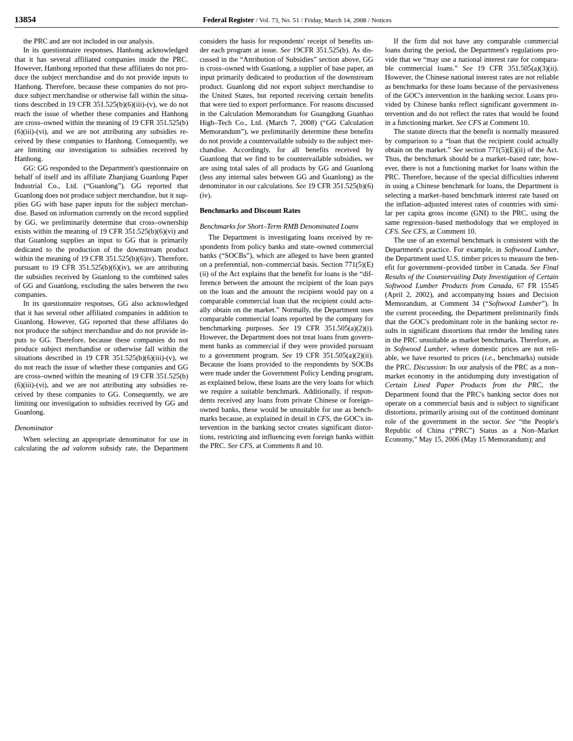13854 Federal Register / Vol. 73, No. 51 / Friday, March 14, 2008 / Notices
the PRC and are not included in our analysis.
In its questionnaire responses, Hanhong acknowledged that it has several affiliated companies inside the PRC. However, Hanhong reported that these affiliates do not produce the subject merchandise and do not provide inputs to Hanhong. Therefore, because these companies do not produce subject merchandise or otherwise fall within the situations described in 19 CFR 351.525(b)(6)(iii)-(v), we do not reach the issue of whether these companies and Hanhong are cross–owned within the meaning of 19 CFR 351.525(b)(6)(iii)-(vi), and we are not attributing any subsidies received by these companies to Hanhong. Consequently, we are limiting our investigation to subsidies received by Hanhong.
GG: GG responded to the Department's questionnaire on behalf of itself and its affiliate Zhanjiang Guanlong Paper Industrial Co., Ltd. (“Guanlong”). GG reported that Guanlong does not produce subject merchandise, but it supplies GG with base paper inputs for the subject merchandise. Based on information currently on the record supplied by GG, we preliminarily determine that cross–ownership exists within the meaning of 19 CFR 351.525(b)(6)(vi) and that Guanlong supplies an input to GG that is primarily dedicated to the production of the downstream product within the meaning of 19 CFR 351.525(b)(6)iv). Therefore, pursuant to 19 CFR 351.525(b)(6)(iv), we are attributing the subsidies received by Guanlong to the combined sales of GG and Guanlong, excluding the sales between the two companies.
In its questionnaire responses, GG also acknowledged that it has several other affiliated companies in addition to Guanlong. However, GG reported that these affiliates do not produce the subject merchandise and do not provide inputs to GG. Therefore, because these companies do not produce subject merchandise or otherwise fall within the situations described in 19 CFR 351.525(b)(6)(iii)-(v), we do not reach the issue of whether these companies and GG are cross–owned within the meaning of 19 CFR 351.525(b)(6)(iii)-(vi), and we are not attributing any subsidies received by these companies to GG. Consequently, we are limiting our investigation to subsidies received by GG and Guanlong.
Denominator
When selecting an appropriate denominator for use in calculating the ad valorem subsidy rate, the Department considers the basis for respondents' receipt of benefits under each program at issue. See 19CFR 351.525(b). As discussed in the “Attribution of Subsidies” section above, GG is cross–owned with Guanlong, a supplier of base paper, an input primarily dedicated to production of the downstream product. Guanlong did not export subject merchandise to the United States, but reported receiving certain benefits that were tied to export performance. For reasons discussed in the Calculation Memorandum for Guangdong Guanhao High–Tech Co., Ltd. (March 7, 2008) (“GG Calculation Memorandum”), we preliminarily determine these benefits do not provide a countervailable subsidy to the subject merchandise. Accordingly, for all benefits received by Guanlong that we find to be countervailable subsidies, we are using total sales of all products by GG and Guanlong (less any internal sales between GG and Guanlong) as the denominator in our calculations. See 19 CFR 351.525(b)(6)(iv).
Benchmarks and Discount Rates
Benchmarks for Short–Term RMB Denominated Loans
The Department is investigating loans received by respondents from policy banks and state–owned commercial banks (“SOCBs”), which are alleged to have been granted on a preferential, non–commercial basis. Section 771(5)(E)(ii) of the Act explains that the benefit for loans is the “difference between the amount the recipient of the loan pays on the loan and the amount the recipient would pay on a comparable commercial loan that the recipient could actually obtain on the market.” Normally, the Department uses comparable commercial loans reported by the company for benchmarking purposes. See 19 CFR 351.505(a)(2)(i). However, the Department does not treat loans from government banks as commercial if they were provided pursuant to a government program. See 19 CFR 351.505(a)(2)(ii). Because the loans provided to the respondents by SOCBs were made under the Government Policy Lending program, as explained below, these loans are the very loans for which we require a suitable benchmark. Additionally, if respondents received any loans from private Chinese or foreign–owned banks, these would be unsuitable for use as benchmarks because, as explained in detail in CFS, the GOC's intervention in the banking sector creates significant distortions, restricting and influencing even foreign banks within the PRC. See CFS, at Comments 8 and 10.
If the firm did not have any comparable commercial loans during the period, the Department's regulations provide that we “may use a national interest rate for comparable commercial loans.” See 19 CFR 351.505(a)(3)(ii). However, the Chinese national interest rates are not reliable as benchmarks for these loans because of the pervasiveness of the GOC's intervention in the banking sector. Loans provided by Chinese banks reflect significant government intervention and do not reflect the rates that would be found in a functioning market. See CFS at Comment 10.
The statute directs that the benefit is normally measured by comparison to a “loan that the recipient could actually obtain on the market.” See section 771(5)(E)(ii) of the Act. Thus, the benchmark should be a market–based rate; however, there is not a functioning market for loans within the PRC. Therefore, because of the special difficulties inherent in using a Chinese benchmark for loans, the Department is selecting a market–based benchmark interest rate based on the inflation–adjusted interest rates of countries with similar per capita gross income (GNI) to the PRC, using the same regression–based methodology that we employed in CFS. See CFS, at Comment 10.
The use of an external benchmark is consistent with the Department's practice. For example, in Softwood Lumber, the Department used U.S. timber prices to measure the benefit for government–provided timber in Canada. See Final Results of the Countervailing Duty Investigation of Certain Softwood Lumber Products from Canada, 67 FR 15545 (April 2, 2002), and accompanying Issues and Decision Memorandum, at Comment 34 (“Softwood Lumber”). In the current proceeding, the Department preliminarily finds that the GOC's predominant role in the banking sector results in significant distortions that render the lending rates in the PRC unsuitable as market benchmarks. Therefore, as in Softwood Lumber, where domestic prices are not reliable, we have resorted to prices (i.e., benchmarks) outside the PRC. Discussion: In our analysis of the PRC as a non–market economy in the antidumping duty investigation of Certain Lined Paper Products from the PRC, the Department found that the PRC's banking sector does not operate on a commercial basis and is subject to significant distortions, primarily arising out of the continued dominant role of the government in the sector. See “the People's Republic of China (“PRC”) Status as a Non–Market Economy,” May 15, 2006 (May 15 Memorandum); and